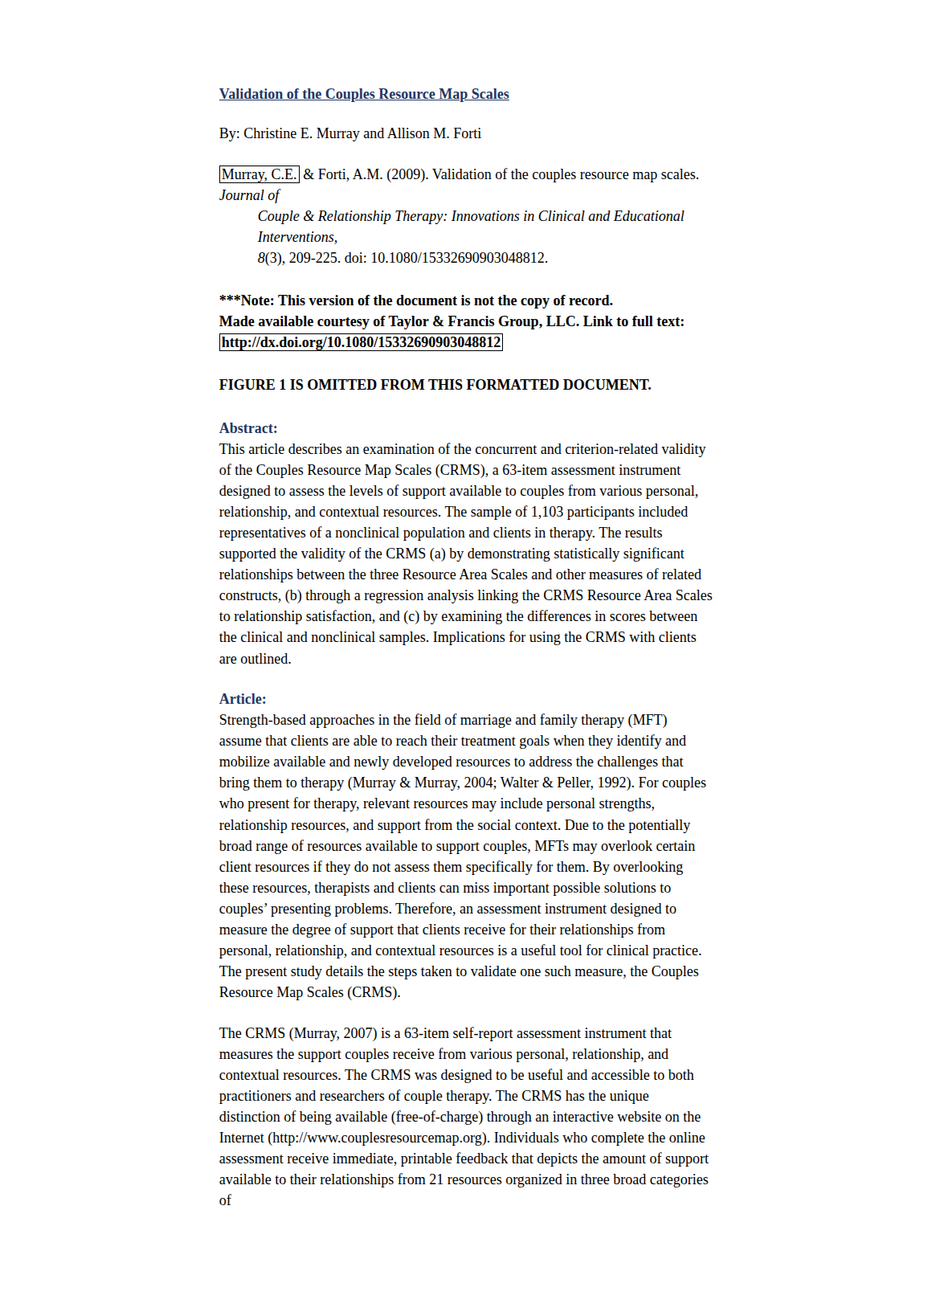Validation of the Couples Resource Map Scales
By: Christine E. Murray and Allison M. Forti
Murray, C.E. & Forti, A.M. (2009). Validation of the couples resource map scales. Journal of Couple & Relationship Therapy: Innovations in Clinical and Educational Interventions, 8(3), 209-225. doi: 10.1080/15332690903048812.
***Note: This version of the document is not the copy of record. Made available courtesy of Taylor & Francis Group, LLC. Link to full text: http://dx.doi.org/10.1080/15332690903048812
FIGURE 1 IS OMITTED FROM THIS FORMATTED DOCUMENT.
Abstract:
This article describes an examination of the concurrent and criterion-related validity of the Couples Resource Map Scales (CRMS), a 63-item assessment instrument designed to assess the levels of support available to couples from various personal, relationship, and contextual resources. The sample of 1,103 participants included representatives of a nonclinical population and clients in therapy. The results supported the validity of the CRMS (a) by demonstrating statistically significant relationships between the three Resource Area Scales and other measures of related constructs, (b) through a regression analysis linking the CRMS Resource Area Scales to relationship satisfaction, and (c) by examining the differences in scores between the clinical and nonclinical samples. Implications for using the CRMS with clients are outlined.
Article:
Strength-based approaches in the field of marriage and family therapy (MFT) assume that clients are able to reach their treatment goals when they identify and mobilize available and newly developed resources to address the challenges that bring them to therapy (Murray & Murray, 2004; Walter & Peller, 1992). For couples who present for therapy, relevant resources may include personal strengths, relationship resources, and support from the social context. Due to the potentially broad range of resources available to support couples, MFTs may overlook certain client resources if they do not assess them specifically for them. By overlooking these resources, therapists and clients can miss important possible solutions to couples’ presenting problems. Therefore, an assessment instrument designed to measure the degree of support that clients receive for their relationships from personal, relationship, and contextual resources is a useful tool for clinical practice. The present study details the steps taken to validate one such measure, the Couples Resource Map Scales (CRMS).
The CRMS (Murray, 2007) is a 63-item self-report assessment instrument that measures the support couples receive from various personal, relationship, and contextual resources. The CRMS was designed to be useful and accessible to both practitioners and researchers of couple therapy. The CRMS has the unique distinction of being available (free-of-charge) through an interactive website on the Internet (http://www.couplesresourcemap.org). Individuals who complete the online assessment receive immediate, printable feedback that depicts the amount of support available to their relationships from 21 resources organized in three broad categories of